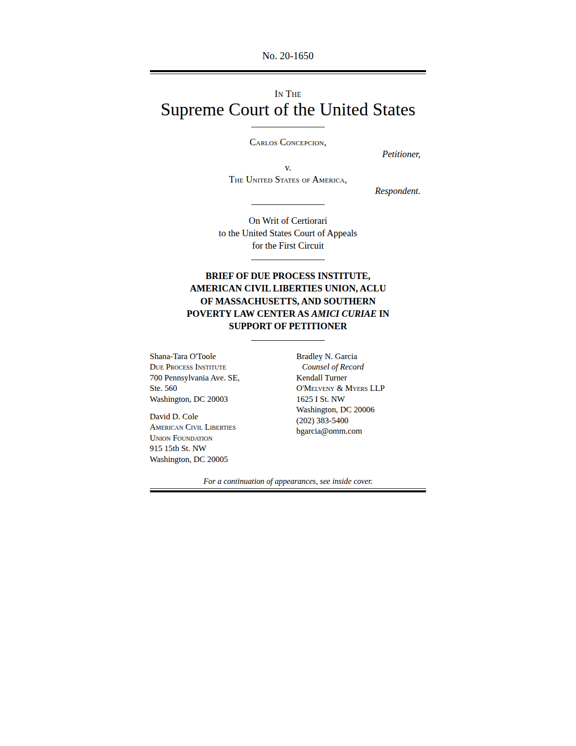No. 20-1650
In The
Supreme Court of the United States
Carlos Concepcion,
Petitioner,
v.
The United States of America,
Respondent.
On Writ of Certiorari
to the United States Court of Appeals
for the First Circuit
BRIEF OF DUE PROCESS INSTITUTE,
AMERICAN CIVIL LIBERTIES UNION, ACLU
OF MASSACHUSETTS, AND SOUTHERN
POVERTY LAW CENTER AS AMICI CURIAE IN
SUPPORT OF PETITIONER
Shana-Tara O'Toole
Due Process Institute
700 Pennsylvania Ave. SE,
Ste. 560
Washington, DC 20003
David D. Cole
American Civil Liberties
Union Foundation
915 15th St. NW
Washington, DC 20005
Bradley N. Garcia
Counsel of Record Kendall Turner
O'Melveny & Myers LLP
1625 I St. NW
Washington, DC 20006
(202) 383-5400
bgarcia@omm.com
For a continuation of appearances, see inside cover.